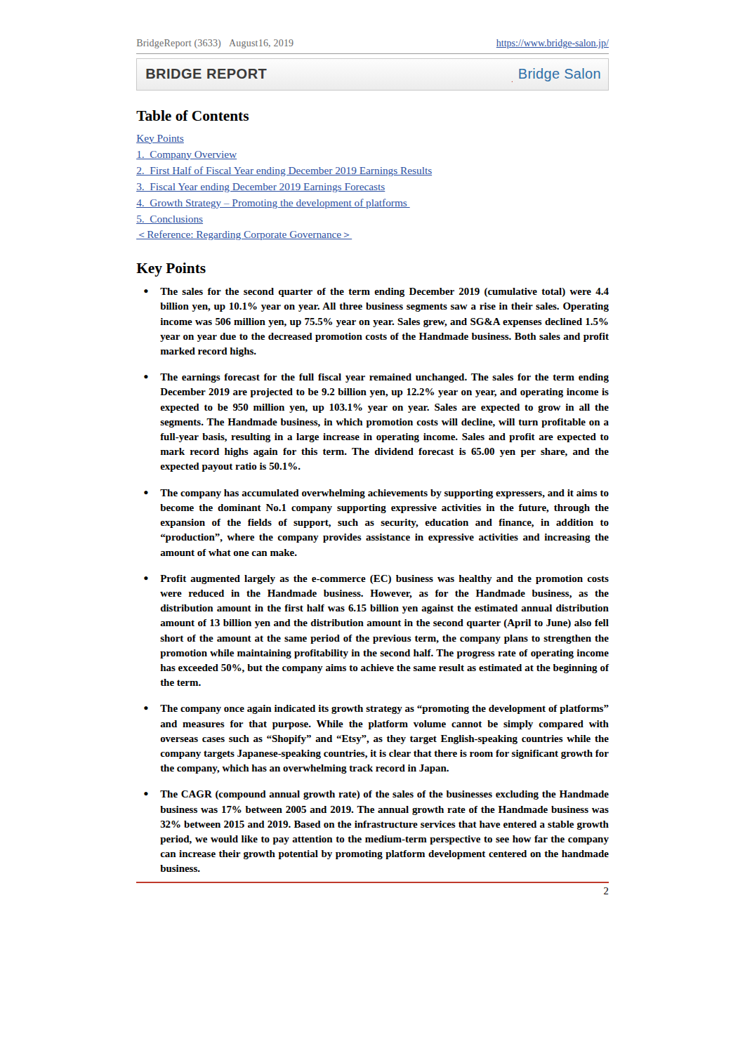BridgeReport (3633) August16, 2019
https://www.bridge-salon.jp/
BRIDGE REPORT
Bridge Salon
Table of Contents
Key Points
1. Company Overview
2. First Half of Fiscal Year ending December 2019 Earnings Results
3. Fiscal Year ending December 2019 Earnings Forecasts
4. Growth Strategy – Promoting the development of platforms
5. Conclusions
＜Reference: Regarding Corporate Governance＞
Key Points
The sales for the second quarter of the term ending December 2019 (cumulative total) were 4.4 billion yen, up 10.1% year on year. All three business segments saw a rise in their sales. Operating income was 506 million yen, up 75.5% year on year. Sales grew, and SG&A expenses declined 1.5% year on year due to the decreased promotion costs of the Handmade business. Both sales and profit marked record highs.
The earnings forecast for the full fiscal year remained unchanged. The sales for the term ending December 2019 are projected to be 9.2 billion yen, up 12.2% year on year, and operating income is expected to be 950 million yen, up 103.1% year on year. Sales are expected to grow in all the segments. The Handmade business, in which promotion costs will decline, will turn profitable on a full-year basis, resulting in a large increase in operating income. Sales and profit are expected to mark record highs again for this term. The dividend forecast is 65.00 yen per share, and the expected payout ratio is 50.1%.
The company has accumulated overwhelming achievements by supporting expressers, and it aims to become the dominant No.1 company supporting expressive activities in the future, through the expansion of the fields of support, such as security, education and finance, in addition to “production”, where the company provides assistance in expressive activities and increasing the amount of what one can make.
Profit augmented largely as the e-commerce (EC) business was healthy and the promotion costs were reduced in the Handmade business. However, as for the Handmade business, as the distribution amount in the first half was 6.15 billion yen against the estimated annual distribution amount of 13 billion yen and the distribution amount in the second quarter (April to June) also fell short of the amount at the same period of the previous term, the company plans to strengthen the promotion while maintaining profitability in the second half. The progress rate of operating income has exceeded 50%, but the company aims to achieve the same result as estimated at the beginning of the term.
The company once again indicated its growth strategy as “promoting the development of platforms” and measures for that purpose. While the platform volume cannot be simply compared with overseas cases such as “Shopify” and “Etsy”, as they target English-speaking countries while the company targets Japanese-speaking countries, it is clear that there is room for significant growth for the company, which has an overwhelming track record in Japan.
The CAGR (compound annual growth rate) of the sales of the businesses excluding the Handmade business was 17% between 2005 and 2019. The annual growth rate of the Handmade business was 32% between 2015 and 2019. Based on the infrastructure services that have entered a stable growth period, we would like to pay attention to the medium-term perspective to see how far the company can increase their growth potential by promoting platform development centered on the handmade business.
2